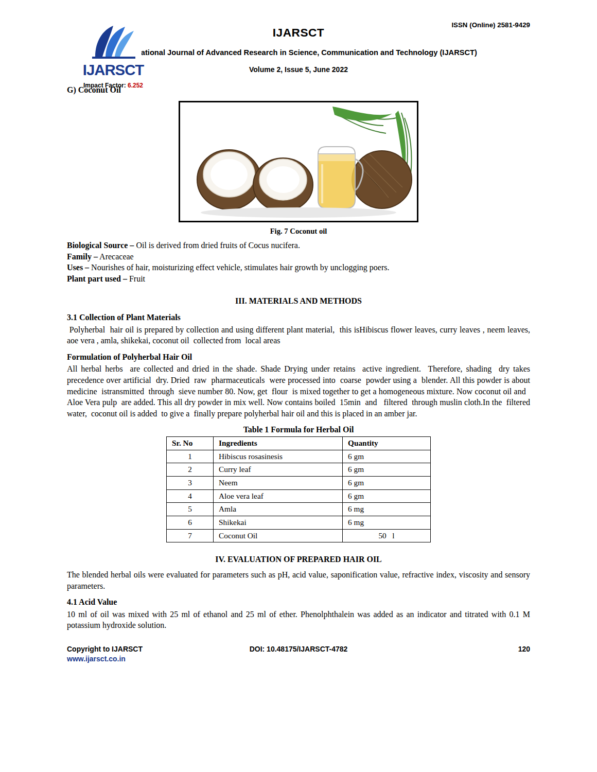IJ ARSCT
Impact Factor: 6.252
ISSN (Online) 2581-9429
IJARSCT
International Journal of Advanced Research in Science, Communication and Technology (IJARSCT)
Volume 2, Issue 5, June 2022
G) Coconut Oil
Fig. 7 Coconut oil
Biological Source – Oil is derived from dried fruits of Cocus nucifera.
Family – Arecaceae
Uses – Nourishes of hair, moisturizing effect vehicle, stimulates hair growth by unclogging poers.
Plant part used – Fruit
III. MATERIALS AND METHODS
3.1 Collection of Plant Materials
Polyherbal hair oil is prepared by collection and using different plant material, this isHibiscus flower leaves, curry leaves , neem leaves, aoe vera , amla, shikekai, coconut oil collected from local areas
Formulation of Polyherbal Hair Oil
All herbal herbs are collected and dried in the shade. Shade Drying under retains active ingredient. Therefore, shading dry takes precedence over artificial dry. Dried raw pharmaceuticals were processed into coarse powder using a blender. All this powder is about medicine istransmitted through sieve number 80. Now, get flour is mixed together to get a homogeneous mixture. Now coconut oil and Aloe Vera pulp are added. This all dry powder in mix well. Now contains boiled 15min and filtered through muslin cloth.In the filtered water, coconut oil is added to give a finally prepare polyherbal hair oil and this is placed in an amber jar.
Table 1 Formula for Herbal Oil
| Sr. No | Ingredients | Quantity |
| --- | --- | --- |
| 1 | Hibiscus rosasinesis | 6 gm |
| 2 | Curry leaf | 6 gm |
| 3 | Neem | 6 gm |
| 4 | Aloe vera leaf | 6 gm |
| 5 | Amla | 6 mg |
| 6 | Shikekai | 6 mg |
| 7 | Coconut Oil | 50 l |
IV. EVALUATION OF PREPARED HAIR OIL
The blended herbal oils were evaluated for parameters such as pH, acid value, saponification value, refractive index, viscosity and sensory parameters.
4.1 Acid Value
10 ml of oil was mixed with 25 ml of ethanol and 25 ml of ether. Phenolphthalein was added as an indicator and titrated with 0.1 M potassium hydroxide solution.
Copyright to IJARSCT
www.ijarsct.co.in
DOI: 10.48175/IJARSCT-4782
120